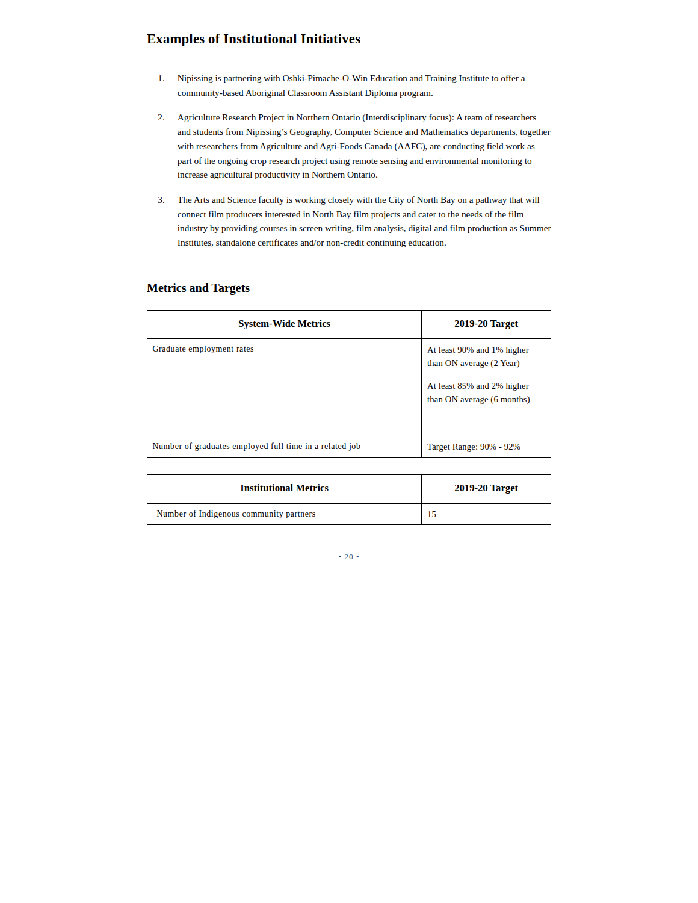Examples of Institutional Initiatives
Nipissing is partnering with Oshki-Pimache-O-Win Education and Training Institute to offer a community-based Aboriginal Classroom Assistant Diploma program.
Agriculture Research Project in Northern Ontario (Interdisciplinary focus): A team of researchers and students from Nipissing’s Geography, Computer Science and Mathematics departments, together with researchers from Agriculture and Agri-Foods Canada (AAFC), are conducting field work as part of the ongoing crop research project using remote sensing and environmental monitoring to increase agricultural productivity in Northern Ontario.
The Arts and Science faculty is working closely with the City of North Bay on a pathway that will connect film producers interested in North Bay film projects and cater to the needs of the film industry by providing courses in screen writing, film analysis, digital and film production as Summer Institutes, standalone certificates and/or non-credit continuing education.
Metrics and Targets
| System-Wide Metrics | 2019-20 Target |
| --- | --- |
| Graduate employment rates | At least 90% and 1% higher than ON average (2 Year) At least 85% and 2% higher than ON average (6 months) |
| Number of graduates employed full time in a related job | Target Range: 90% - 92% |
| Institutional Metrics | 2019-20 Target |
| --- | --- |
| Number of Indigenous community partners | 15 |
• 20 •